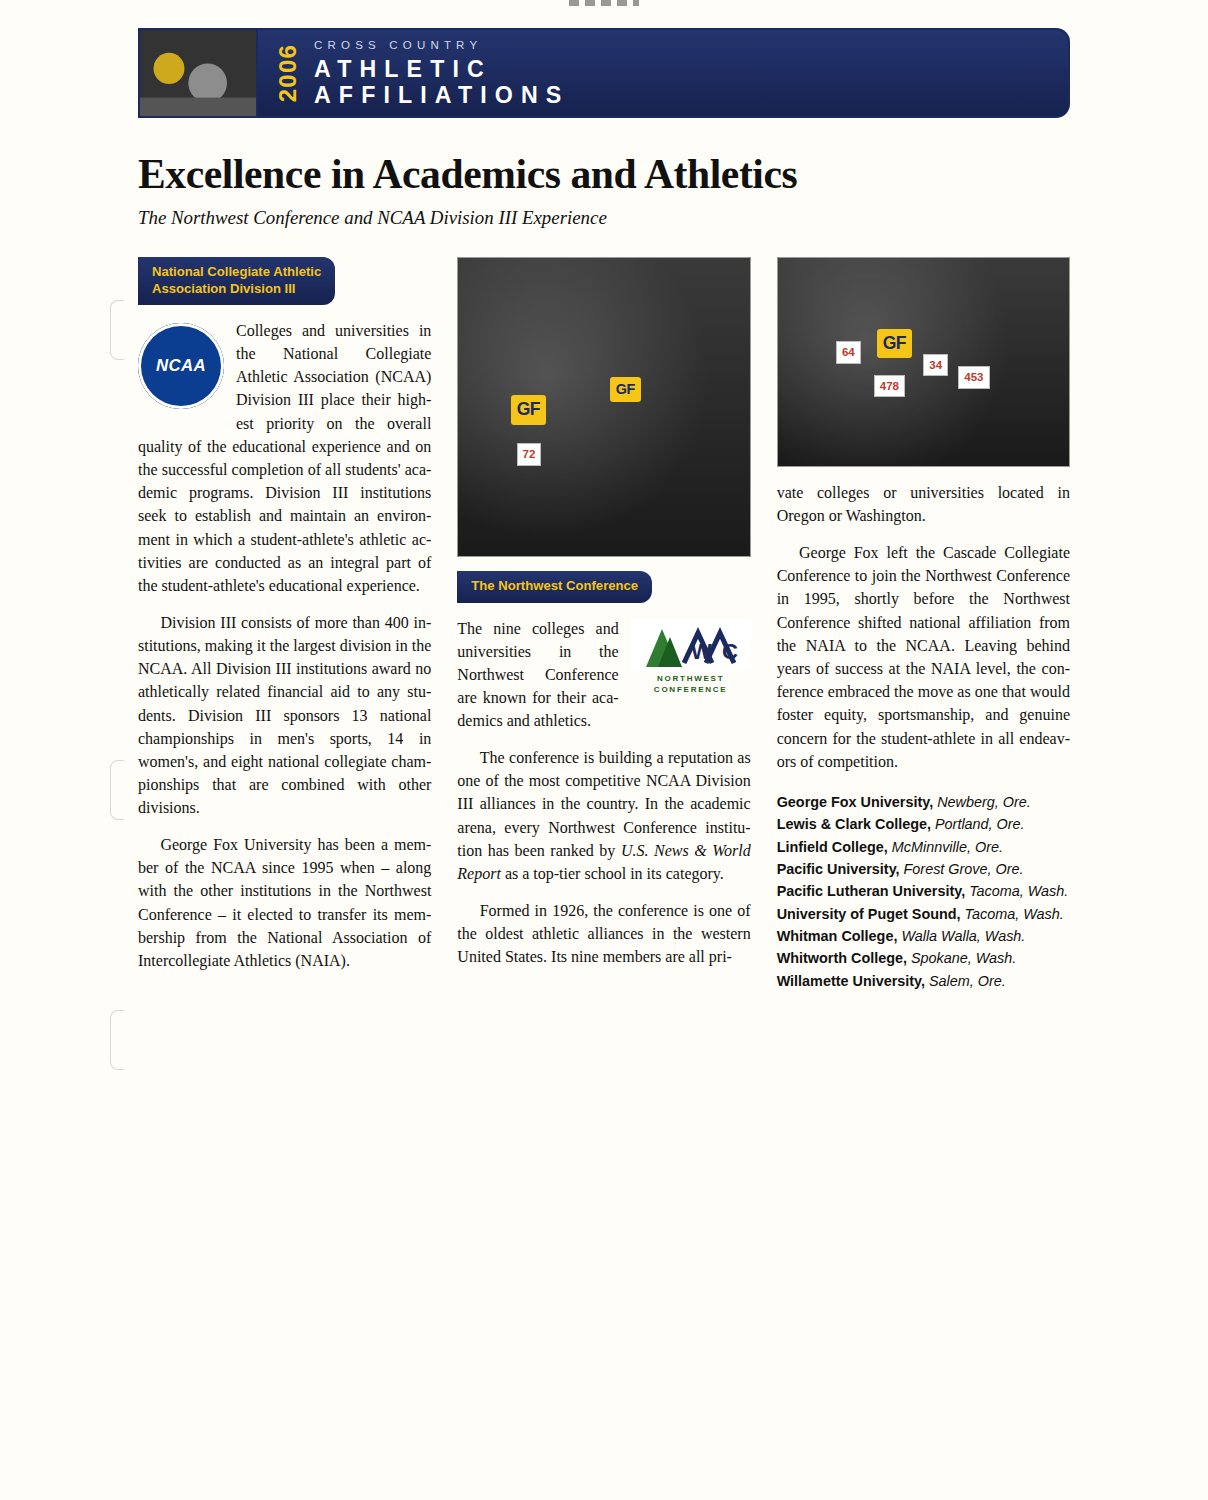2006
CROSS COUNTRY
ATHLETIC
AFFILIATIONS
Excellence in Academics and Athletics
The Northwest Conference and NCAA Division III Experience
National Collegiate Athletic
Association Division III
NCAA
Colleges and universities in the National Collegiate Athletic Association (NCAA) Division III place their highest priority on the overall quality of the educational experience and on the successful completion of all students' academic programs. Division III institutions seek to establish and maintain an environment in which a student-athlete's athletic activities are conducted as an integral part of the student-athlete's educational experience.
Division III consists of more than 400 institutions, making it the largest division in the NCAA. All Division III institutions award no athletically related financial aid to any students. Division III sponsors 13 national championships in men's sports, 14 in women's, and eight national collegiate championships that are combined with other divisions.
George Fox University has been a member of the NCAA since 1995 when – along with the other institutions in the Northwest Conference – it elected to transfer its membership from the National Association of Intercollegiate Athletics (NAIA).
GF GF 72
The Northwest Conference
W C
NORTHWEST CONFERENCE
The nine colleges and universities in the Northwest Conference are known for their academics and athletics.
The conference is building a reputation as one of the most competitive NCAA Division III alliances in the country. In the academic arena, every Northwest Conference institution has been ranked by U.S. News & World Report as a top-tier school in its category.
Formed in 1926, the conference is one of the oldest athletic alliances in the western United States. Its nine members are all pri-
GF 478 453 64 34
vate colleges or universities located in Oregon or Washington.
George Fox left the Cascade Collegiate Conference to join the Northwest Conference in 1995, shortly before the Northwest Conference shifted national affiliation from the NAIA to the NCAA. Leaving behind years of success at the NAIA level, the conference embraced the move as one that would foster equity, sportsmanship, and genuine concern for the student-athlete in all endeavors of competition.
George Fox University, Newberg, Ore.
Lewis & Clark College, Portland, Ore.
Linfield College, McMinnville, Ore.
Pacific University, Forest Grove, Ore.
Pacific Lutheran University, Tacoma, Wash.
University of Puget Sound, Tacoma, Wash.
Whitman College, Walla Walla, Wash.
Whitworth College, Spokane, Wash.
Willamette University, Salem, Ore.